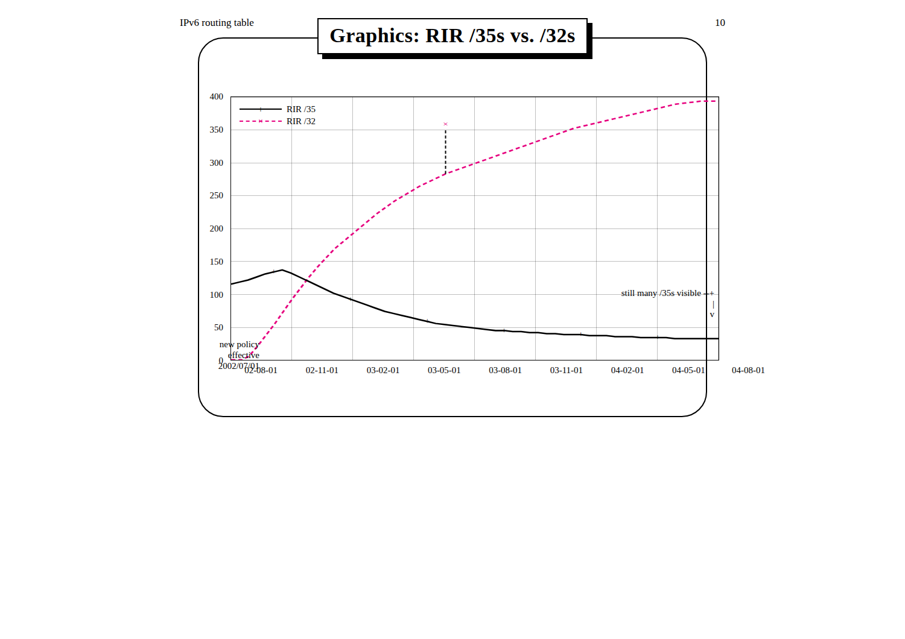IPv6 routing table
Numbers
10
Graphics: RIR /35s vs. /32s
400 350 300 250 200 150 100 50 0
× + + + + + +
+RIR /35
×RIR /32
02-08-01 02-11-01 03-02-01 03-05-01 03-08-01 03-11-01 04-02-01 04-05-01 04-08-01
still many /35s visible --+|v
new policy
effective
2002/07/01